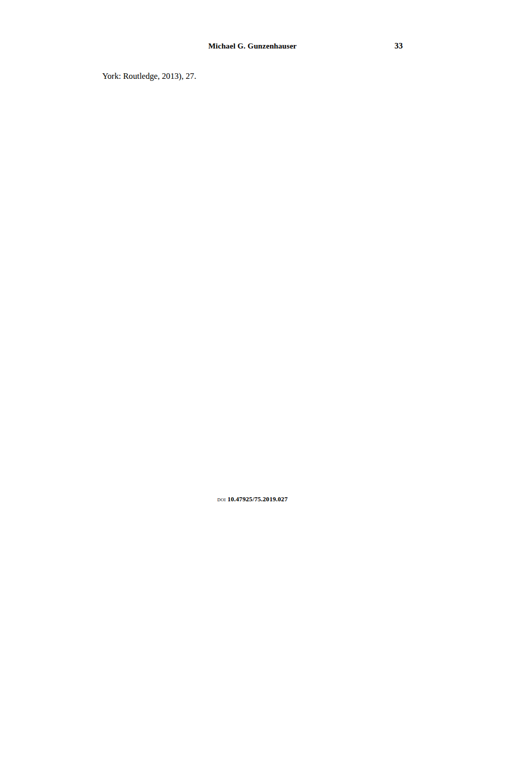Michael G. Gunzenhauser 33
York: Routledge, 2013), 27.
doi 10.47925/75.2019.027